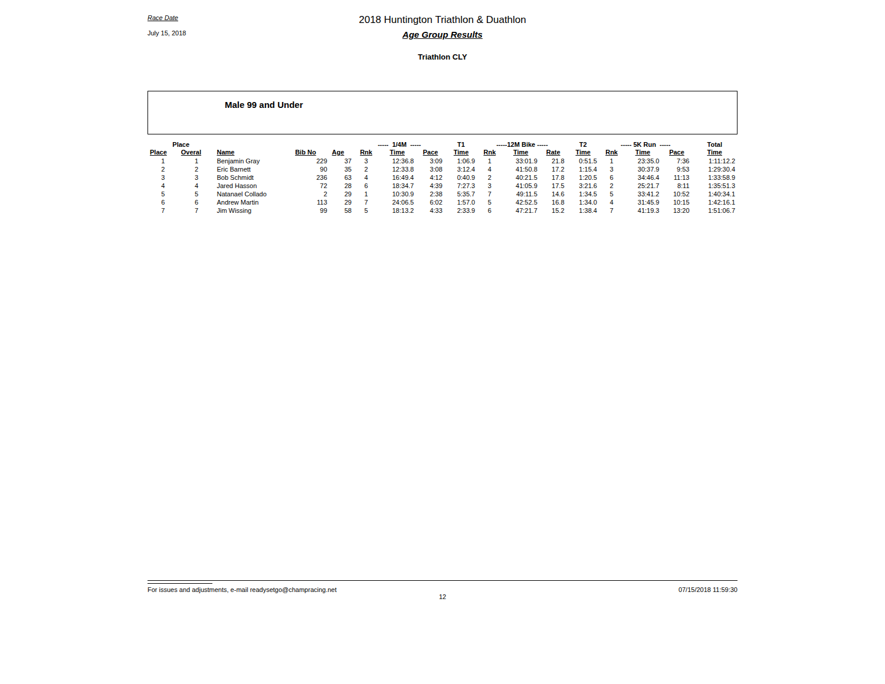Race Date
July 15, 2018
2018 Huntington Triathlon & Duathlon
Age Group Results
Triathlon CLY
Male 99 and Under
| Place | | | ----- 1/4M ----- | T1 | -----12M Bike ----- | T2 | ----- 5K Run ----- | Total |
| --- | --- | --- | --- | --- | --- | --- | --- | --- |
| Place | Overal | Name | Bib No | Age | Rnk | Time | Pace | Time | Rnk | Time | Rate | Time | Rnk | Time | Pace | Time |
| 1 | 1 | Benjamin Gray | 229 | 37 | 3 | 12:36.8 | 3:09 | 1:06.9 | 1 | 33:01.9 | 21.8 | 0:51.5 | 1 | 23:35.0 | 7:36 | 1:11:12.2 |
| 2 | 2 | Eric Barnett | 90 | 35 | 2 | 12:33.8 | 3:08 | 3:12.4 | 4 | 41:50.8 | 17.2 | 1:15.4 | 3 | 30:37.9 | 9:53 | 1:29:30.4 |
| 3 | 3 | Bob Schmidt | 236 | 63 | 4 | 16:49.4 | 4:12 | 0:40.9 | 2 | 40:21.5 | 17.8 | 1:20.5 | 6 | 34:46.4 | 11:13 | 1:33:58.9 |
| 4 | 4 | Jared Hasson | 72 | 28 | 6 | 18:34.7 | 4:39 | 7:27.3 | 3 | 41:05.9 | 17.5 | 3:21.6 | 2 | 25:21.7 | 8:11 | 1:35:51.3 |
| 5 | 5 | Natanael Collado | 2 | 29 | 1 | 10:30.9 | 2:38 | 5:35.7 | 7 | 49:11.5 | 14.6 | 1:34.5 | 5 | 33:41.2 | 10:52 | 1:40:34.1 |
| 6 | 6 | Andrew Martin | 113 | 29 | 7 | 24:06.5 | 6:02 | 1:57.0 | 5 | 42:52.5 | 16.8 | 1:34.0 | 4 | 31:45.9 | 10:15 | 1:42:16.1 |
| 7 | 7 | Jim Wissing | 99 | 58 | 5 | 18:13.2 | 4:33 | 2:33.9 | 6 | 47:21.7 | 15.2 | 1:38.4 | 7 | 41:19.3 | 13:20 | 1:51:06.7 |
For issues and adjustments, e-mail readysetgo@champracing.net
12
07/15/2018 11:59:30